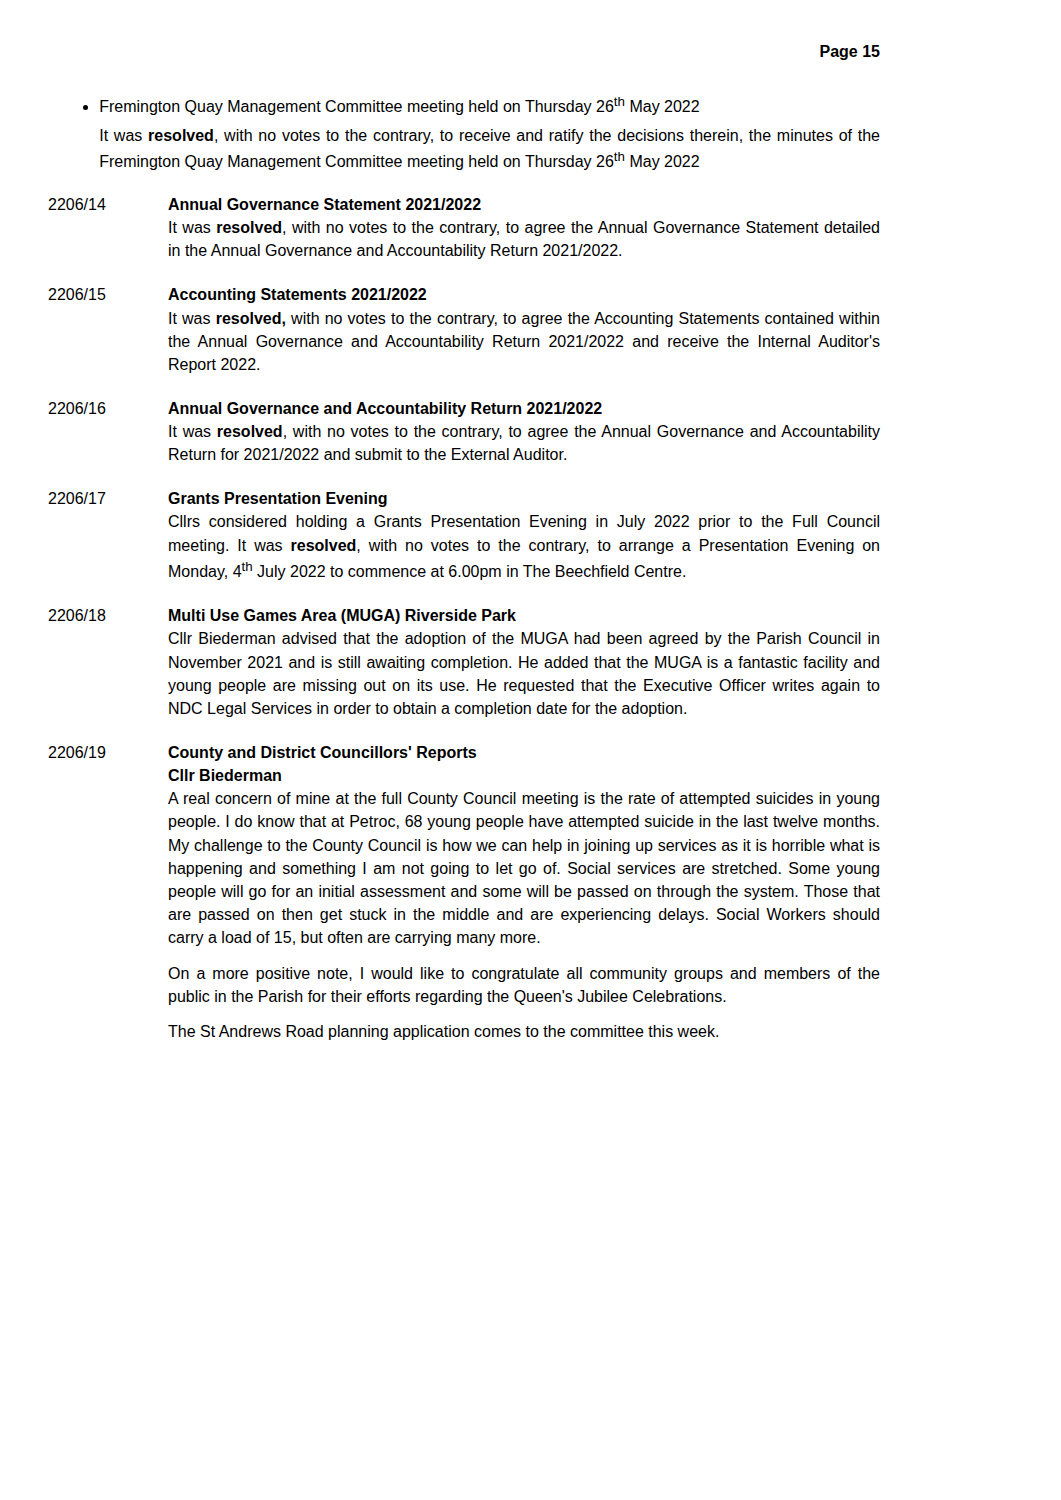Page 15
Fremington Quay Management Committee meeting held on Thursday 26th May 2022
It was resolved, with no votes to the contrary, to receive and ratify the decisions therein, the minutes of the Fremington Quay Management Committee meeting held on Thursday 26th May 2022
2206/14
Annual Governance Statement 2021/2022
It was resolved, with no votes to the contrary, to agree the Annual Governance Statement detailed in the Annual Governance and Accountability Return 2021/2022.
2206/15
Accounting Statements 2021/2022
It was resolved, with no votes to the contrary, to agree the Accounting Statements contained within the Annual Governance and Accountability Return 2021/2022 and receive the Internal Auditor's Report 2022.
2206/16
Annual Governance and Accountability Return 2021/2022
It was resolved, with no votes to the contrary, to agree the Annual Governance and Accountability Return for 2021/2022 and submit to the External Auditor.
2206/17
Grants Presentation Evening
Cllrs considered holding a Grants Presentation Evening in July 2022 prior to the Full Council meeting. It was resolved, with no votes to the contrary, to arrange a Presentation Evening on Monday, 4th July 2022 to commence at 6.00pm in The Beechfield Centre.
2206/18
Multi Use Games Area (MUGA) Riverside Park
Cllr Biederman advised that the adoption of the MUGA had been agreed by the Parish Council in November 2021 and is still awaiting completion. He added that the MUGA is a fantastic facility and young people are missing out on its use. He requested that the Executive Officer writes again to NDC Legal Services in order to obtain a completion date for the adoption.
2206/19
County and District Councillors' Reports
Cllr Biederman
A real concern of mine at the full County Council meeting is the rate of attempted suicides in young people. I do know that at Petroc, 68 young people have attempted suicide in the last twelve months. My challenge to the County Council is how we can help in joining up services as it is horrible what is happening and something I am not going to let go of. Social services are stretched. Some young people will go for an initial assessment and some will be passed on through the system. Those that are passed on then get stuck in the middle and are experiencing delays. Social Workers should carry a load of 15, but often are carrying many more.
On a more positive note, I would like to congratulate all community groups and members of the public in the Parish for their efforts regarding the Queen's Jubilee Celebrations.
The St Andrews Road planning application comes to the committee this week.